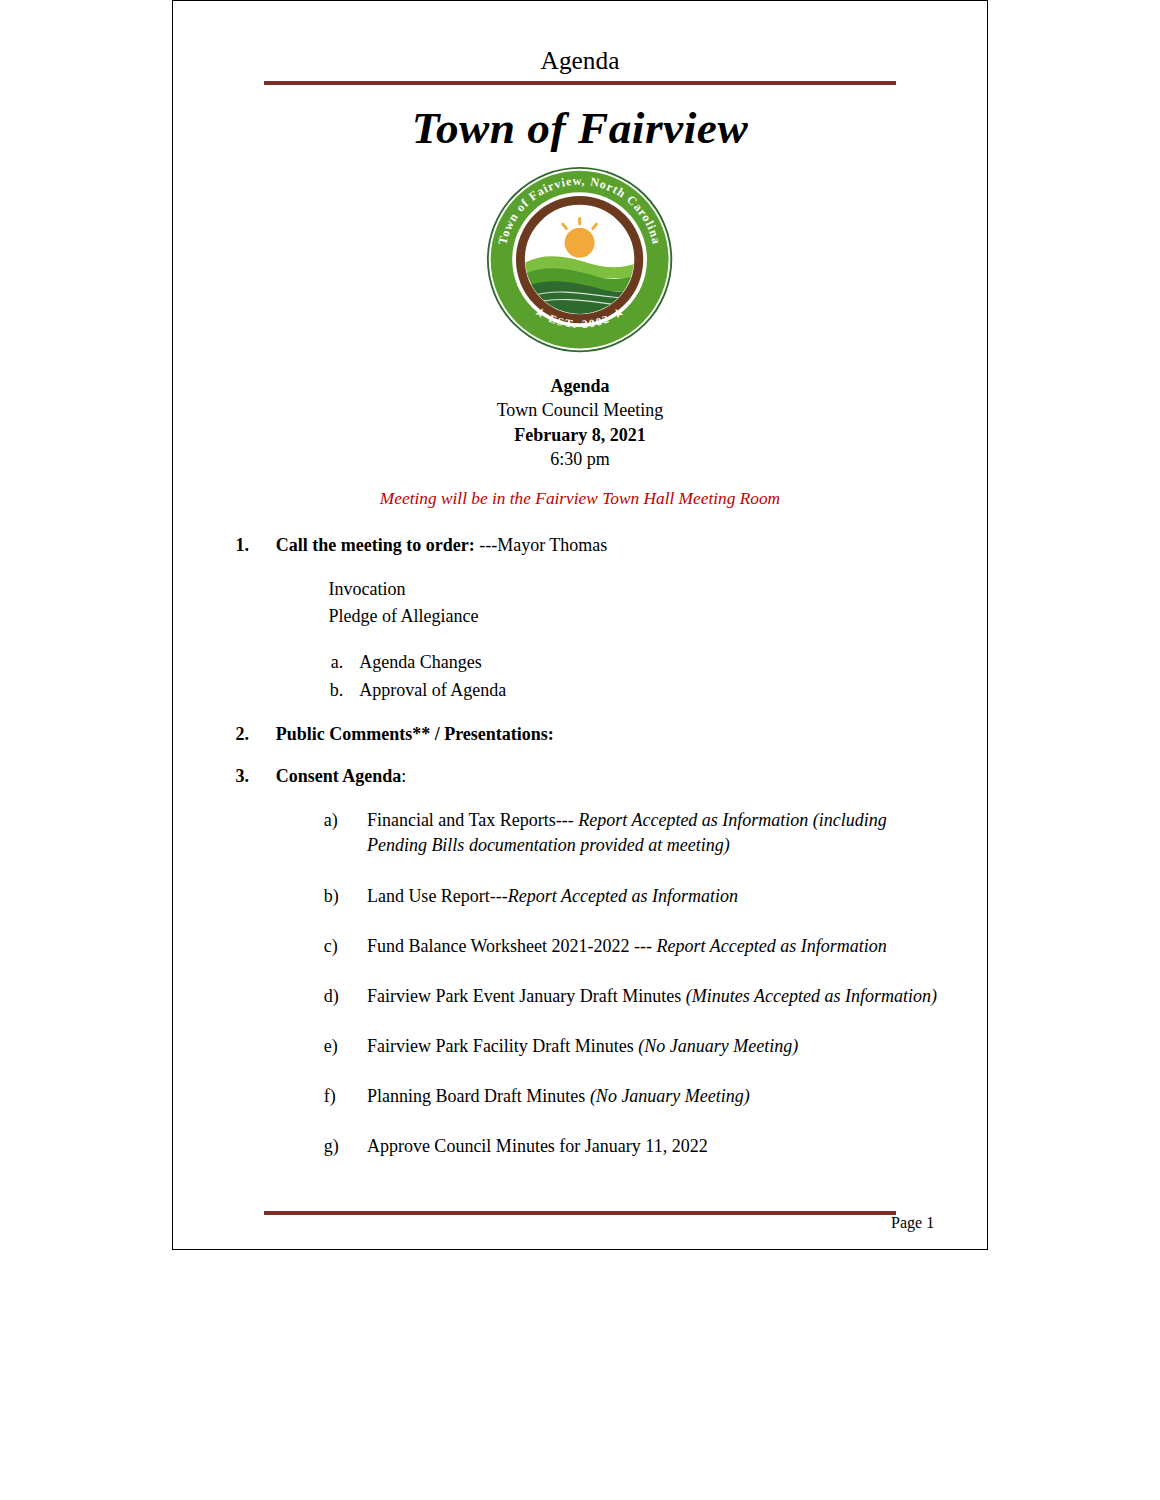Agenda
Town of Fairview
Town of Fairview, North Carolina ★ EST. 2002 ★
Agenda
Town Council Meeting
February 8, 2021
6:30 pm
Meeting will be in the Fairview Town Hall Meeting Room
Call the meeting to order: ---Mayor Thomas
Invocation
Pledge of Allegiance
Agenda Changes
Approval of Agenda
Public Comments** / Presentations:
Consent Agenda:
Financial and Tax Reports--- Report Accepted as Information (including Pending Bills documentation provided at meeting)
Land Use Report---Report Accepted as Information
Fund Balance Worksheet 2021-2022 --- Report Accepted as Information
Fairview Park Event January Draft Minutes (Minutes Accepted as Information)
Fairview Park Facility Draft Minutes (No January Meeting)
Planning Board Draft Minutes (No January Meeting)
Approve Council Minutes for January 11, 2022
Page 1